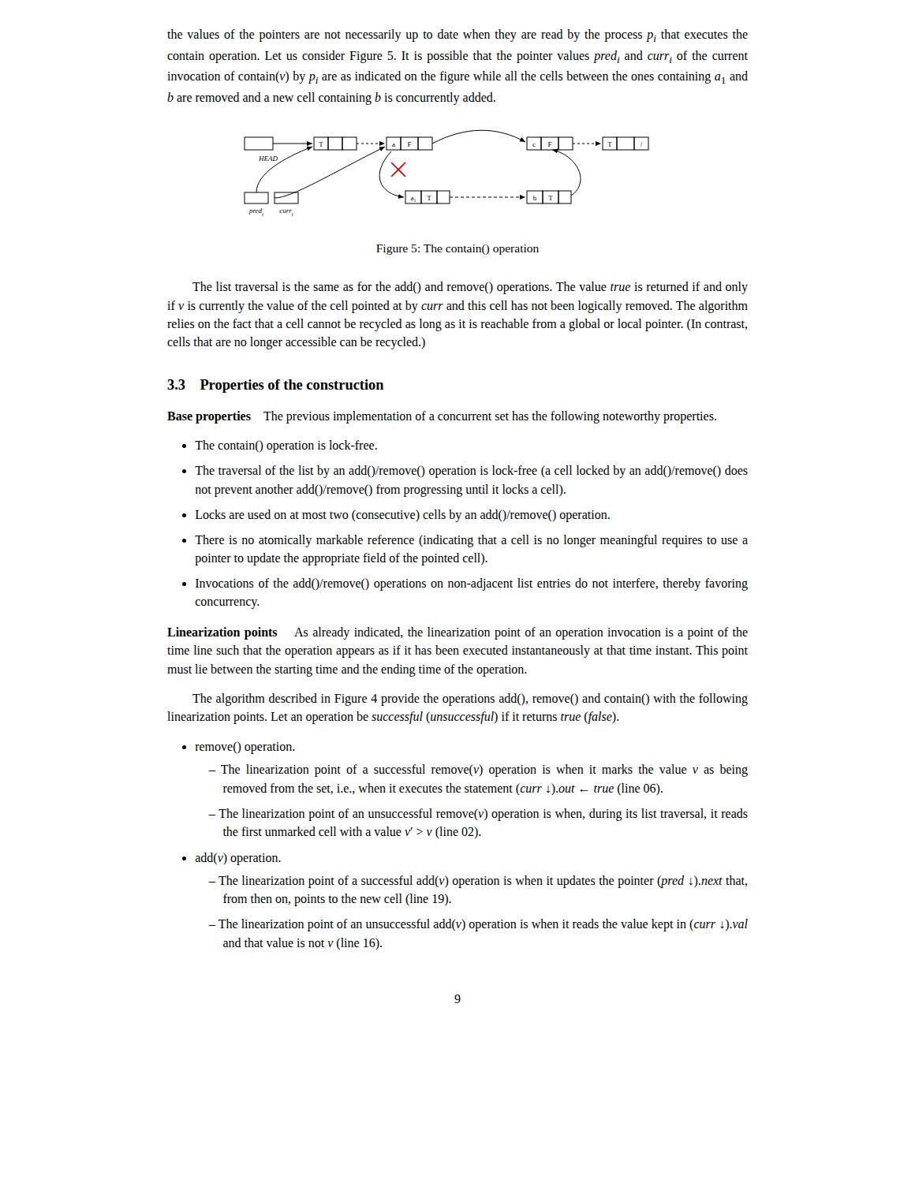the values of the pointers are not necessarily up to date when they are read by the process pi that executes the contain operation. Let us consider Figure 5. It is possible that the pointer values predi and curri of the current invocation of contain(v) by pi are as indicated on the figure while all the cells between the ones containing a1 and b are removed and a new cell containing b is concurrently added.
T a F c F T / a₁ T b T HEAD predi curri
Figure 5: The contain() operation
The list traversal is the same as for the add() and remove() operations. The value true is returned if and only if v is currently the value of the cell pointed at by curr and this cell has not been logically removed. The algorithm relies on the fact that a cell cannot be recycled as long as it is reachable from a global or local pointer. (In contrast, cells that are no longer accessible can be recycled.)
3.3 Properties of the construction
Base properties The previous implementation of a concurrent set has the following noteworthy properties.
The contain() operation is lock-free.
The traversal of the list by an add()/remove() operation is lock-free (a cell locked by an add()/remove() does not prevent another add()/remove() from progressing until it locks a cell).
Locks are used on at most two (consecutive) cells by an add()/remove() operation.
There is no atomically markable reference (indicating that a cell is no longer meaningful requires to use a pointer to update the appropriate field of the pointed cell).
Invocations of the add()/remove() operations on non-adjacent list entries do not interfere, thereby favoring concurrency.
Linearization points As already indicated, the linearization point of an operation invocation is a point of the time line such that the operation appears as if it has been executed instantaneously at that time instant. This point must lie between the starting time and the ending time of the operation.
The algorithm described in Figure 4 provide the operations add(), remove() and contain() with the following linearization points. Let an operation be successful (unsuccessful) if it returns true (false).
remove() operation.
The linearization point of a successful remove(v) operation is when it marks the value v as being removed from the set, i.e., when it executes the statement (curr ↓).out ← true (line 06).
The linearization point of an unsuccessful remove(v) operation is when, during its list traversal, it reads the first unmarked cell with a value v′ > v (line 02).
add(v) operation.
The linearization point of a successful add(v) operation is when it updates the pointer (pred ↓).next that, from then on, points to the new cell (line 19).
The linearization point of an unsuccessful add(v) operation is when it reads the value kept in (curr ↓).val and that value is not v (line 16).
9